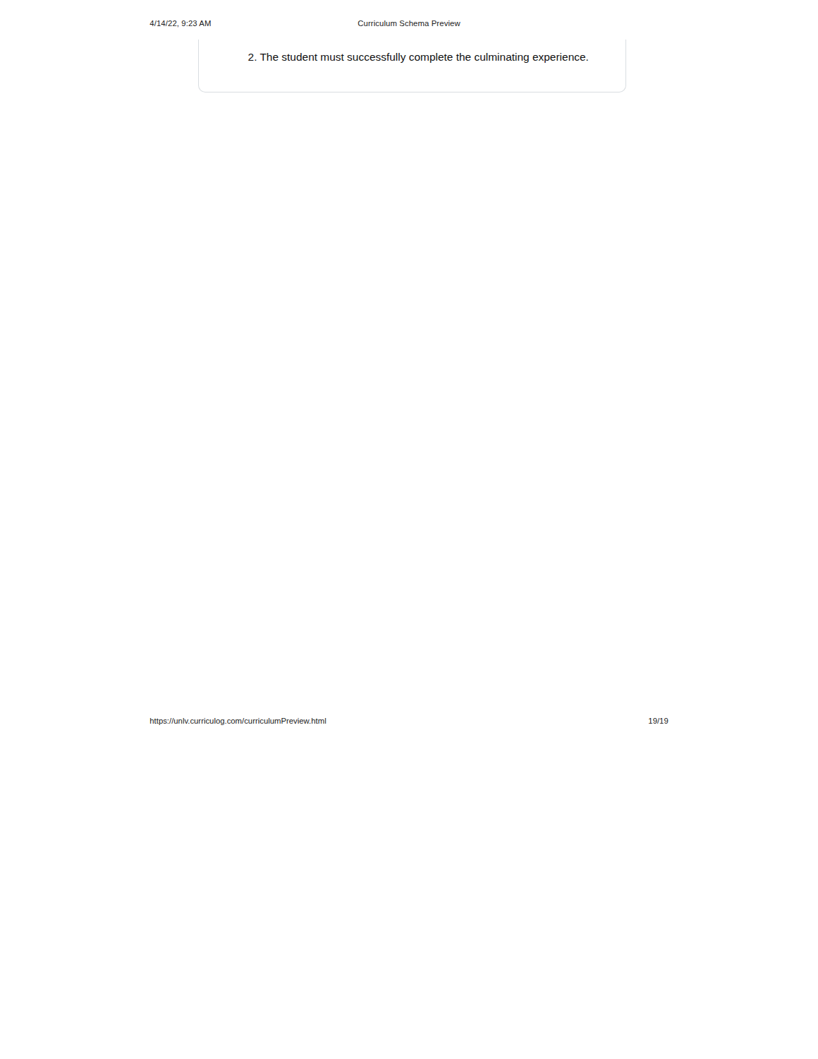4/14/22, 9:23 AM Curriculum Schema Preview
2. The student must successfully complete the culminating experience.
https://unlv.curriculog.com/curriculumPreview.html 19/19